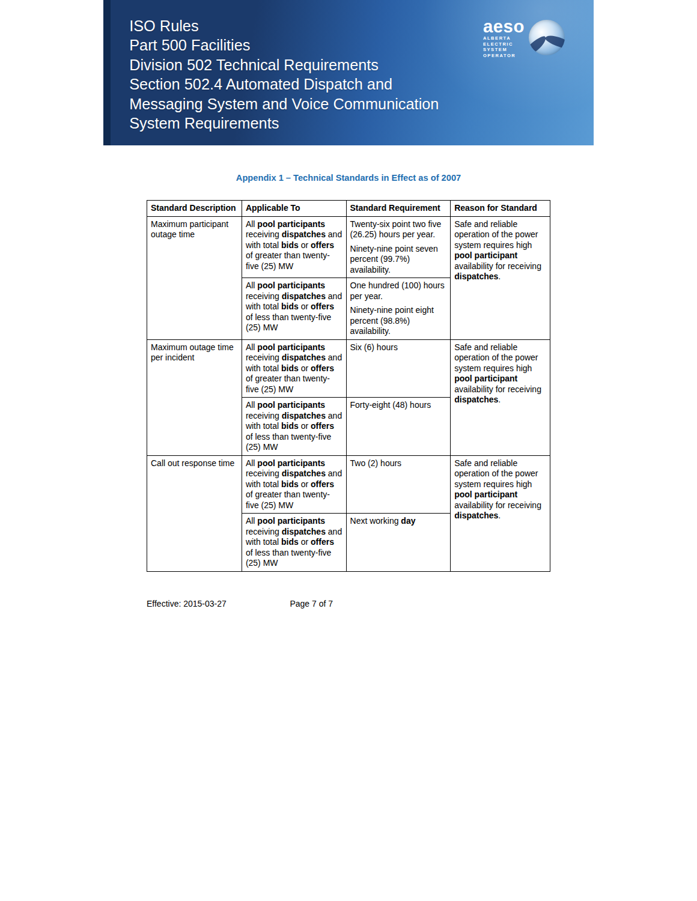aeso ALBERTA ELECTRIC SYSTEM OPERATOR
ISO Rules Part 500 Facilities Division 502 Technical Requirements Section 502.4 Automated Dispatch and Messaging System and Voice Communication System Requirements
Appendix 1 – Technical Standards in Effect as of 2007
| Standard Description | Applicable To | Standard Requirement | Reason for Standard |
| --- | --- | --- | --- |
| Maximum participant outage time | All pool participants receiving dispatches and with total bids or offers of greater than twenty-five (25) MW | Twenty-six point two five (26.25) hours per year. Ninety-nine point seven percent (99.7%) availability. | Safe and reliable operation of the power system requires high pool participant availability for receiving dispatches . |
| All pool participants receiving dispatches and with total bids or offers of less than twenty-five (25) MW | One hundred (100) hours per year. Ninety-nine point eight percent (98.8%) availability. |
| Maximum outage time per incident | All pool participants receiving dispatches and with total bids or offers of greater than twenty-five (25) MW | Six (6) hours | Safe and reliable operation of the power system requires high pool participant availability for receiving dispatches . |
| All pool participants receiving dispatches and with total bids or offers of less than twenty-five (25) MW | Forty-eight (48) hours |
| Call out response time | All pool participants receiving dispatches and with total bids or offers of greater than twenty-five (25) MW | Two (2) hours | Safe and reliable operation of the power system requires high pool participant availability for receiving dispatches . |
| All pool participants receiving dispatches and with total bids or offers of less than twenty-five (25) MW | Next working day |
Effective: 2015-03-27
Page 7 of 7